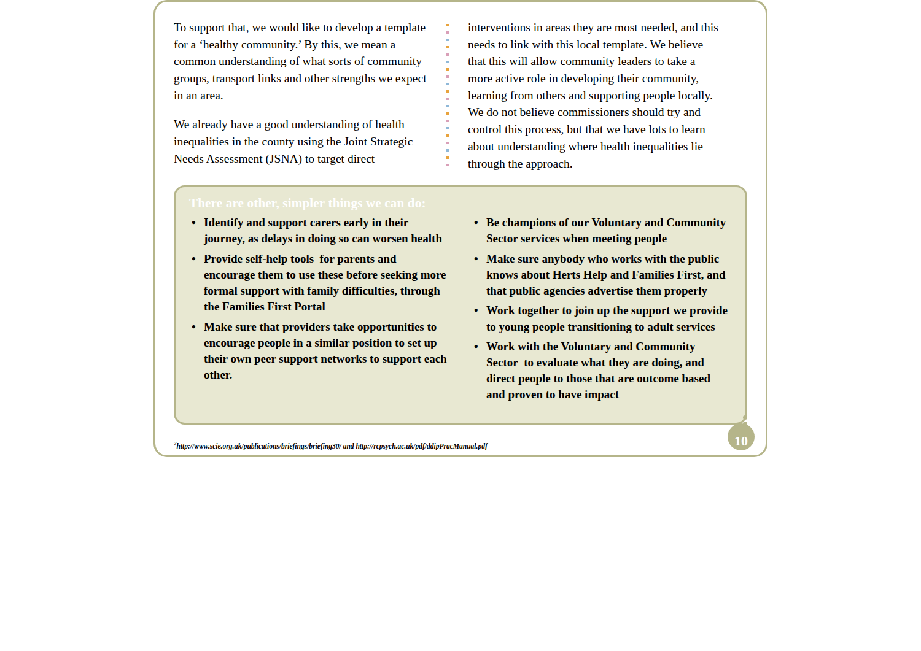To support that, we would like to develop a template for a ‘healthy community.’ By this, we mean a common understanding of what sorts of community groups, transport links and other strengths we expect in an area.
We already have a good understanding of health inequalities in the county using the Joint Strategic Needs Assessment (JSNA) to target direct
interventions in areas they are most needed, and this needs to link with this local template. We believe that this will allow community leaders to take a more active role in developing their community, learning from others and supporting people locally. We do not believe commissioners should try and control this process, but that we have lots to learn about understanding where health inequalities lie through the approach.
There are other, simpler things we can do:
Identify and support carers early in their journey, as delays in doing so can worsen health
Provide self-help tools for parents and encourage them to use these before seeking more formal support with family difficulties, through the Families First Portal
Make sure that providers take opportunities to encourage people in a similar position to set up their own peer support networks to support each other.
Be champions of our Voluntary and Community Sector services when meeting people
Make sure anybody who works with the public knows about Herts Help and Families First, and that public agencies advertise them properly
Work together to join up the support we provide to young people transitioning to adult services
Work with the Voluntary and Community Sector to evaluate what they are doing, and direct people to those that are outcome based and proven to have impact
7http://www.scie.org.uk/publications/briefings/briefing30/ and http://rcpsych.ac.uk/pdf/ddipPracManual.pdf
10